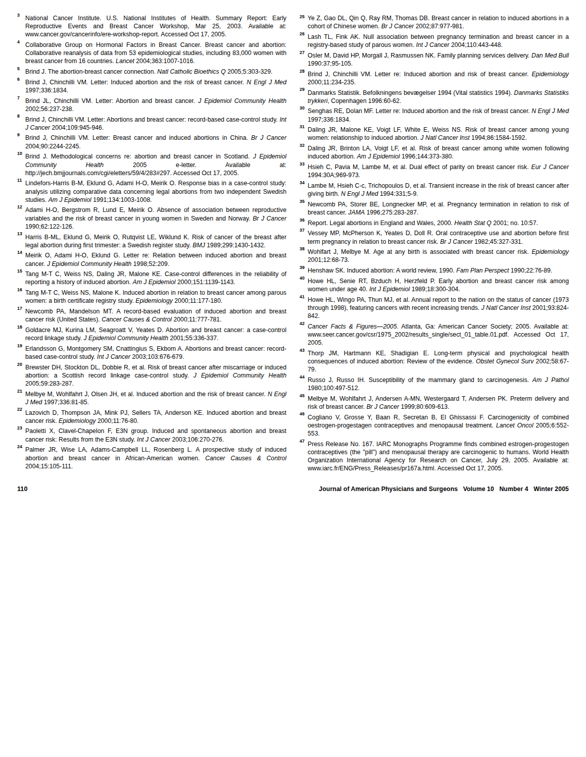3 National Cancer Institute. U.S. National Institutes of Health. Summary Report: Early Reproductive Events and Breast Cancer Workshop, Mar 25, 2003. Available at: www.cancer.gov/cancerinfo/ere-workshop-report. Accessed Oct 17, 2005.
4 Collaborative Group on Hormonal Factors in Breast Cancer. Breast cancer and abortion: Collaborative reanalysis of data from 53 epidemiological studies, including 83,000 women with breast cancer from 16 countries. Lancet 2004;363:1007-1016.
5 Brind J. The abortion-breast cancer connection. Natl Catholic Bioethics Q 2005;5:303-329.
6 Brind J, Chinchilli VM. Letter: Induced abortion and the risk of breast cancer. N Engl J Med 1997;336:1834.
7 Brind JL, Chinchilli VM. Letter: Abortion and breast cancer. J Epidemiol Community Health 2002;56:237-238.
8 Brind J, Chinchilli VM. Letter: Abortions and breast cancer: record-based case-control study. Int J Cancer 2004;109:945-946.
9 Brind J, Chinchilli VM. Letter: Breast cancer and induced abortions in China. Br J Cancer 2004;90:2244-2245.
10 Brind J. Methodological concerns re: abortion and breast cancer in Scotland. J Epidemiol Community Health 2005 e-letter. Available at: http://jech.bmjjournals.com/cgi/eletters/59/4/283#297. Accessed Oct 17, 2005.
11 Lindefors-Harris B-M, Eklund G, Adami H-O, Meirik O. Response bias in a case-control study: analysis utilizing comparative data concerning legal abortions from two independent Swedish studies. Am J Epidemiol 1991;134:1003-1008.
12 Adami H-O, Bergstrom R, Lund E, Meirik O. Absence of association between reproductive variables and the risk of breast cancer in young women in Sweden and Norway. Br J Cancer 1990;62:122-126.
13 Harris B-ML, Eklund G, Meirik O, Rutqvist LE, Wiklund K. Risk of cancer of the breast after legal abortion during first trimester: a Swedish register study. BMJ 1989;299:1430-1432.
14 Meirik O, Adami H-O, Eklund G. Letter re: Relation between induced abortion and breast cancer. J Epidemiol Community Health 1998;52:209.
15 Tang M-T C, Weiss NS, Daling JR, Malone KE. Case-control differences in the reliability of reporting a history of induced abortion. Am J Epidemiol 2000;151:1139-1143.
16 Tang M-T C, Weiss NS, Malone K. Induced abortion in relation to breast cancer among parous women: a birth certificate registry study. Epidemiology 2000;11:177-180.
17 Newcomb PA, Mandelson MT. A record-based evaluation of induced abortion and breast cancer risk (United States). Cancer Causes & Control 2000;11:777-781.
18 Goldacre MJ, Kurina LM, Seagroatt V, Yeates D. Abortion and breast cancer: a case-control record linkage study. J Epidemiol Community Health 2001;55:336-337.
19 Erlandsson G, Montgomery SM, Cnattingius S, Ekbom A. Abortions and breast cancer: record-based case-control study. Int J Cancer 2003;103:676-679.
20 Brewster DH, Stockton DL, Dobbie R, et al. Risk of breast cancer after miscarriage or induced abortion: a Scottish record linkage case-control study. J Epidemiol Community Health 2005;59:283-287.
21 Melbye M, Wohlfahrt J, Olsen JH, et al. Induced abortion and the risk of breast cancer. N Engl J Med 1997;336:81-85.
22 Lazovich D, Thompson JA, Mink PJ, Sellers TA, Anderson KE. Induced abortion and breast cancer risk. Epidemiology 2000;11:76-80.
23 Paoletti X, Clavel-Chapelon F, E3N group. Induced and spontaneous abortion and breast cancer risk: Results from the E3N study. Int J Cancer 2003;106:270-276.
24 Palmer JR, Wise LA, Adams-Campbell LL, Rosenberg L. A prospective study of induced abortion and breast cancer in African-American women. Cancer Causes & Control 2004;15:105-111.
25 Ye Z, Gao DL, Qin Q, Ray RM, Thomas DB. Breast cancer in relation to induced abortions in a cohort of Chinese women. Br J Cancer 2002;87:977-981.
26 Lash TL, Fink AK. Null association between pregnancy termination and breast cancer in a registry-based study of parous women. Int J Cancer 2004;110:443-448.
27 Osler M, David HP, Morgall J, Rasmussen NK. Family planning services delivery. Dan Med Bull 1990:37;95-105.
28 Brind J, Chinchilli VM. Letter re: Induced abortion and risk of breast cancer. Epidemiology 2000;11:234-235.
29 Danmarks Statistik. Befolkningens bevægelser 1994 (Vital statistics 1994). Danmarks Statistiks trykkeri, Copenhagen 1996:60-62.
30 Senghas RE, Dolan MF. Letter re: Induced abortion and the risk of breast cancer. N Engl J Med 1997;336:1834.
31 Daling JR, Malone KE, Voigt LF, White E, Weiss NS. Risk of breast cancer among young women: relationship to induced abortion. J Natl Cancer Inst 1994;86:1584-1592.
32 Daling JR, Brinton LA, Voigt LF, et al. Risk of breast cancer among white women following induced abortion. Am J Epidemiol 1996;144:373-380.
33 Hsieh C, Pavia M, Lambe M, et al. Dual effect of parity on breast cancer risk. Eur J Cancer 1994:30A;969-973.
34 Lambe M, Hsieh C-c, Trichopoulos D, et al. Transient increase in the risk of breast cancer after giving birth. N Engl J Med 1994:331;5-9.
35 Newcomb PA, Storer BE, Longnecker MP, et al. Pregnancy termination in relation to risk of breast cancer. JAMA 1996;275:283-287.
36 Report. Legal abortions in England and Wales, 2000. Health Stat Q 2001; no. 10:57.
37 Vessey MP, McPherson K, Yeates D, Doll R. Oral contraceptive use and abortion before first term pregnancy in relation to breast cancer risk. Br J Cancer 1982;45:327-331.
38 Wohlfart J, Melbye M. Age at any birth is associated with breast cancer risk. Epidemiology 2001;12:68-73.
39 Henshaw SK. Induced abortion: A world review, 1990. Fam Plan Perspect 1990;22:76-89.
40 Howe HL, Senie RT, Bzduch H, Herzfeld P. Early abortion and breast cancer risk among women under age 40. Int J Epidemiol 1989;18:300-304.
41 Howe HL, Wingo PA, Thun MJ, et al. Annual report to the nation on the status of cancer (1973 through 1998), featuring cancers with recent increasing trends. J Natl Cancer Inst 2001;93:824-842.
42 Cancer Facts & Figures—2005. Atlanta, Ga: American Cancer Society; 2005. Available at: www.seer.cancer.gov/csr/1975_2002/results_single/sect_01_table.01.pdf. Accessed Oct 17, 2005.
43 Thorp JM, Hartmann KE, Shadigian E. Long-term physical and psychological health consequences of induced abortion: Review of the evidence. Obstet Gynecol Surv 2002;58:67-79.
44 Russo J, Russo IH. Susceptibility of the mammary gland to carcinogenesis. Am J Pathol 1980;100:497-512.
45 Melbye M, Wohlfahrt J, Andersen A-MN, Westergaard T, Andersen PK. Preterm delivery and risk of breast cancer. Br J Cancer 1999;80:609-613.
46 Cogliano V, Grosse Y, Baan R, Secretan B, El Ghissassi F. Carcinogenicity of combined oestrogen-progestagen contraceptives and menopausal treatment. Lancet Oncol 2005;6:552-553.
47 Press Release No. 167. IARC Monographs Programme finds combined estrogen-progestogen contraceptives (the "pill") and menopausal therapy are carcinogenic to humans. World Health Organization International Agency for Research on Cancer, July 29, 2005. Available at: www.iarc.fr/ENG/Press_Releases/pr167a.html. Accessed Oct 17, 2005.
110 Journal of American Physicians and Surgeons Volume 10 Number 4 Winter 2005